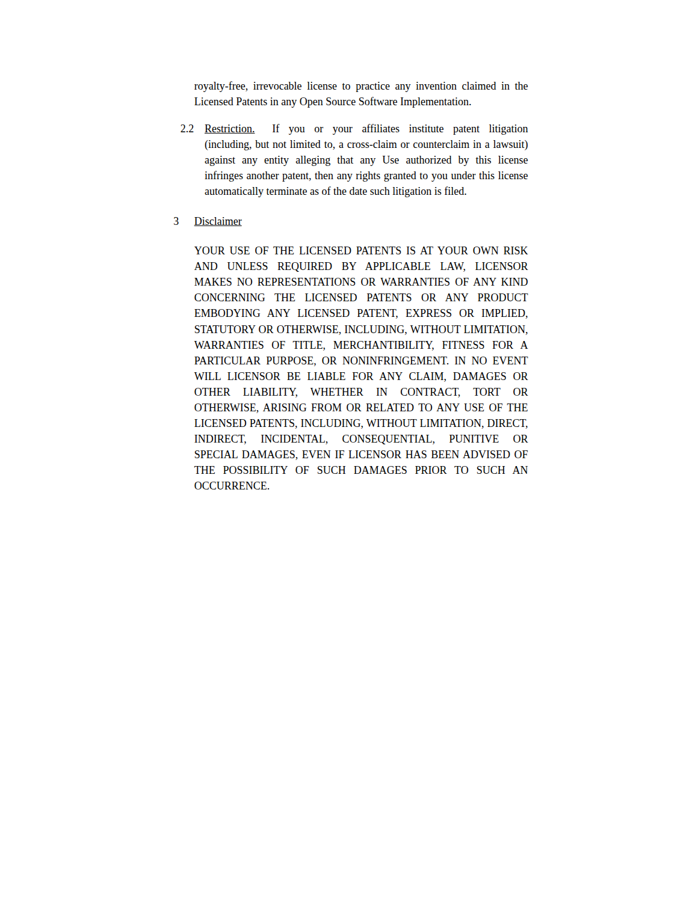royalty-free, irrevocable license to practice any invention claimed in the Licensed Patents in any Open Source Software Implementation.
2.2 Restriction. If you or your affiliates institute patent litigation (including, but not limited to, a cross-claim or counterclaim in a lawsuit) against any entity alleging that any Use authorized by this license infringes another patent, then any rights granted to you under this license automatically terminate as of the date such litigation is filed.
3 Disclaimer
Your use of the Licensed Patents is at your own risk and unless required by applicable law, Licensor makes no representations or warranties of any kind concerning the Licensed Patents or any product embodying any Licensed Patent, express or implied, statutory or otherwise, including, without limitation, warranties of title, merchantibility, fitness for a particular purpose, or noninfringement. In no event will Licensor be liable for any claim, damages or other liability, whether in contract, tort or otherwise, arising from or related to any use of the Licensed Patents, including, without limitation, direct, indirect, incidental, consequential, punitive or special damages, even if Licensor has been advised of the possibility of such damages prior to such an occurrence.